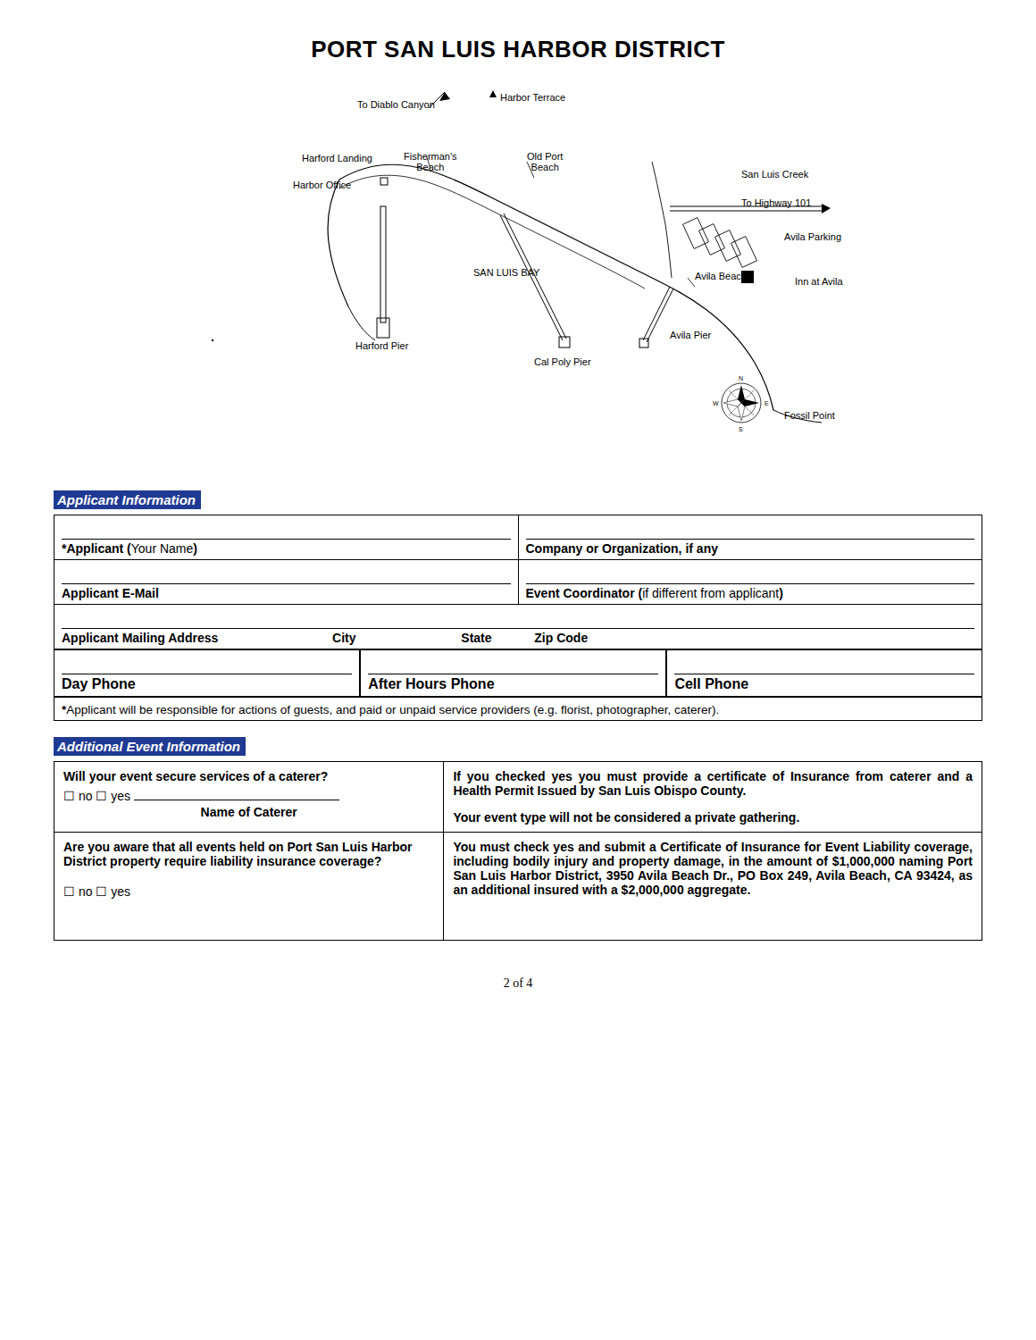PORT SAN LUIS HARBOR DISTRICT
N S W E To Diablo Canyon Harbor Terrace Harford Landing Fisherman's
Beach Old Port
Beach Harbor Office San Luis Creek To Highway 101 Avila Parking SAN LUIS BAY Avila Beach Inn at Avila Harford Pier Avila Pier Cal Poly Pier Fossil Point
Applicant Information
| *Applicant ( Your Name ) | Company or Organization, if any |
| Applicant E-Mail | Event Coordinator ( if different from applicant ) |
| Applicant Mailing Address City State Zip Code |
Day Phone
After Hours Phone
Cell Phone
| * Applicant will be responsible for actions of guests, and paid or unpaid service providers (e.g. florist, photographer, caterer). |
Additional Event Information
| Will your event secure services of a caterer? ☐ no ☐ yes Name of Caterer | If you checked yes you must provide a certificate of Insurance from caterer and a Health Permit Issued by San Luis Obispo County. Your event type will not be considered a private gathering. |
| Are you aware that all events held on Port San Luis Harbor District property require liability insurance coverage? ☐ no ☐ yes | You must check yes and submit a Certificate of Insurance for Event Liability coverage, including bodily injury and property damage, in the amount of $1,000,000 naming Port San Luis Harbor District, 3950 Avila Beach Dr., PO Box 249, Avila Beach, CA 93424, as an additional insured with a $2,000,000 aggregate. |
2 of 4